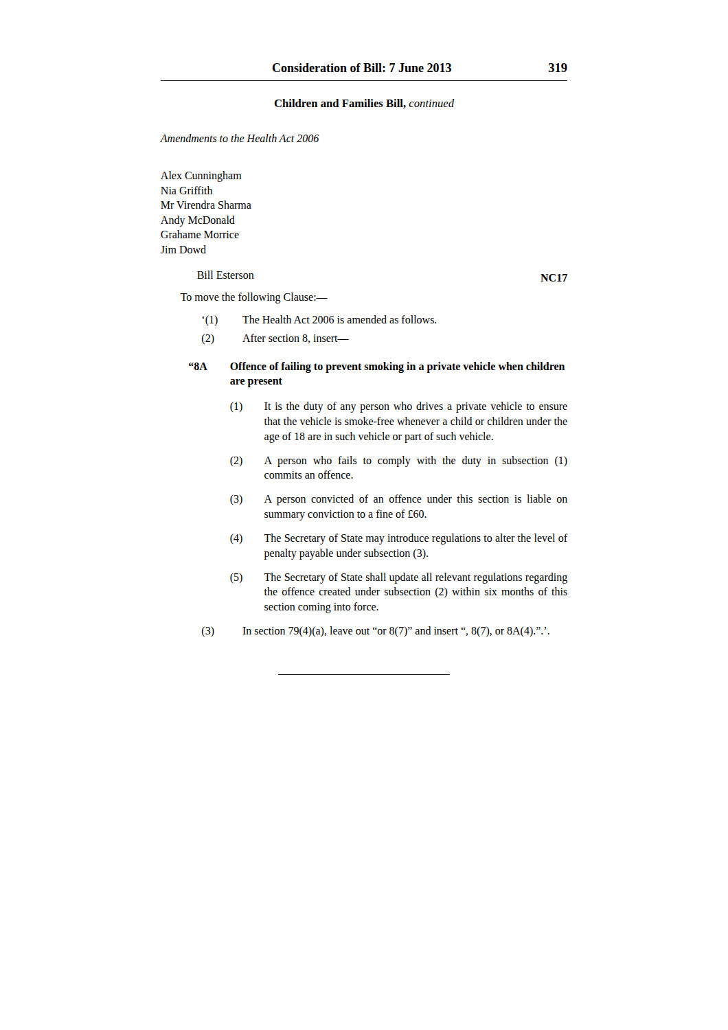Consideration of Bill: 7 June 2013
319
Children and Families Bill, continued
Amendments to the Health Act 2006
Alex Cunningham
Nia Griffith
Mr Virendra Sharma
Andy McDonald
Grahame Morrice
Jim Dowd
Bill Esterson
NC17
To move the following Clause:—
‘(1) The Health Act 2006 is amended as follows.
(2) After section 8, insert—
“8A Offence of failing to prevent smoking in a private vehicle when children are present
(1) It is the duty of any person who drives a private vehicle to ensure that the vehicle is smoke-free whenever a child or children under the age of 18 are in such vehicle or part of such vehicle.
(2) A person who fails to comply with the duty in subsection (1) commits an offence.
(3) A person convicted of an offence under this section is liable on summary conviction to a fine of £60.
(4) The Secretary of State may introduce regulations to alter the level of penalty payable under subsection (3).
(5) The Secretary of State shall update all relevant regulations regarding the offence created under subsection (2) within six months of this section coming into force.
(3) In section 79(4)(a), leave out “or 8(7)” and insert “, 8(7), or 8A(4).”.’.